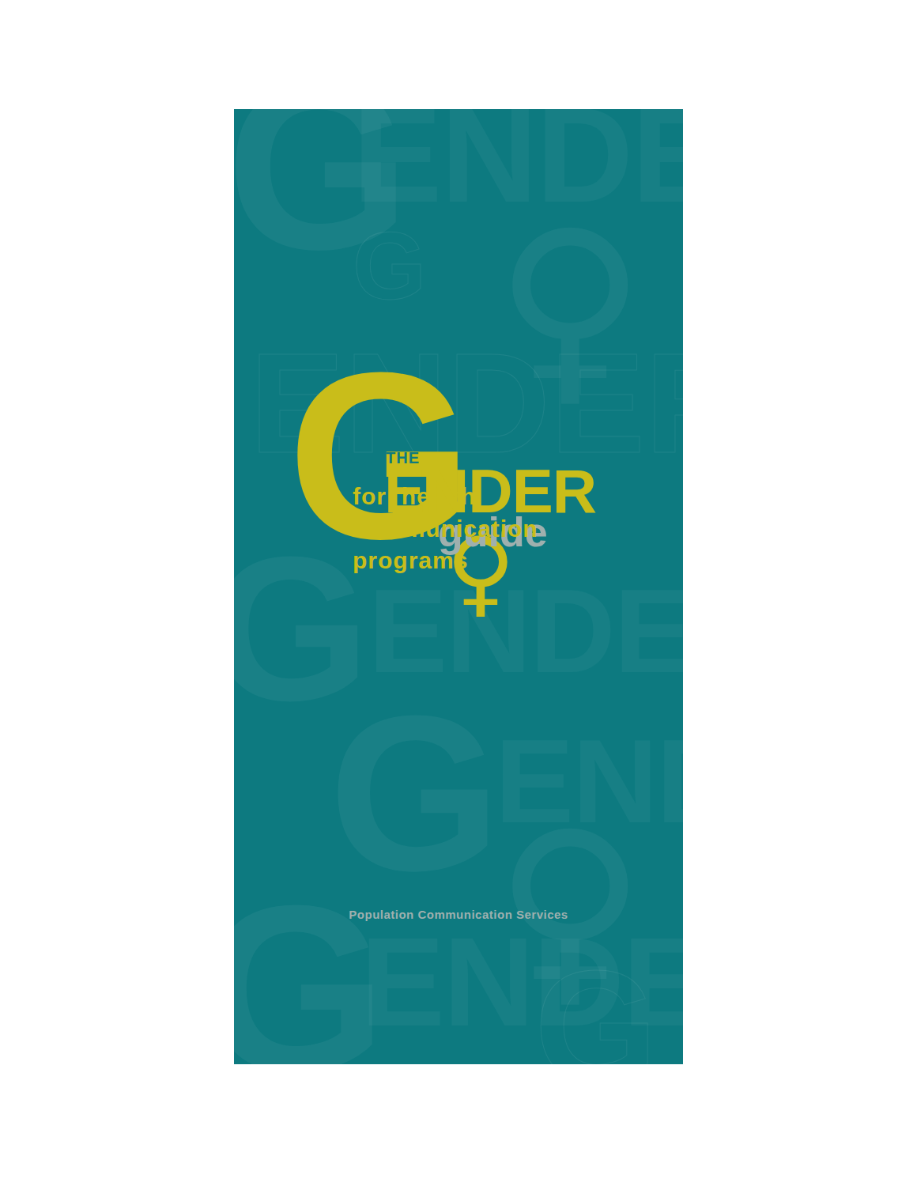G
ENDE
G
♀
G
ENDE
G
ENDE
♀
G
ENDE
G
ENDER
♀
G
THE
ENDER
guide
for health
communication
programs
Population Communication Services